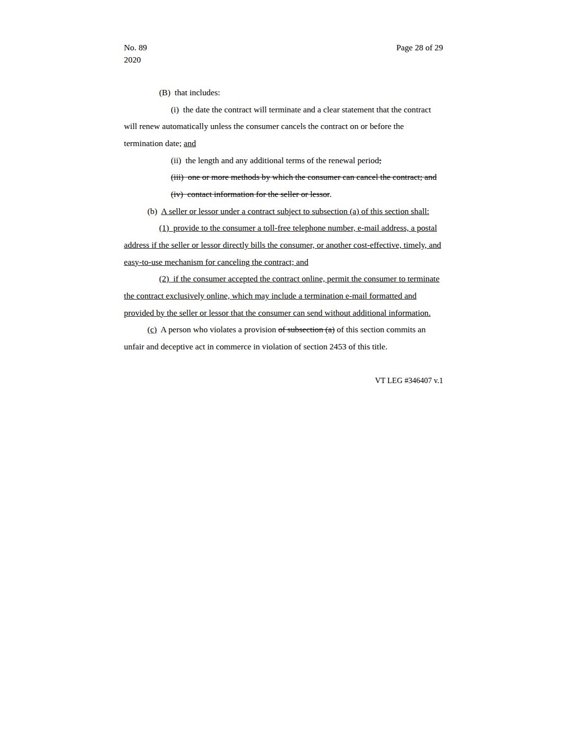No. 89
2020
Page 28 of 29
(B) that includes:
(i) the date the contract will terminate and a clear statement that the contract will renew automatically unless the consumer cancels the contract on or before the termination date; and
(ii) the length and any additional terms of the renewal period;
(iii) one or more methods by which the consumer can cancel the contract; and
(iv) contact information for the seller or lessor.
(b) A seller or lessor under a contract subject to subsection (a) of this section shall:
(1) provide to the consumer a toll-free telephone number, e-mail address, a postal address if the seller or lessor directly bills the consumer, or another cost-effective, timely, and easy-to-use mechanism for canceling the contract; and
(2) if the consumer accepted the contract online, permit the consumer to terminate the contract exclusively online, which may include a termination e-mail formatted and provided by the seller or lessor that the consumer can send without additional information.
(c) A person who violates a provision of subsection (a) of this section commits an unfair and deceptive act in commerce in violation of section 2453 of this title.
VT LEG #346407 v.1